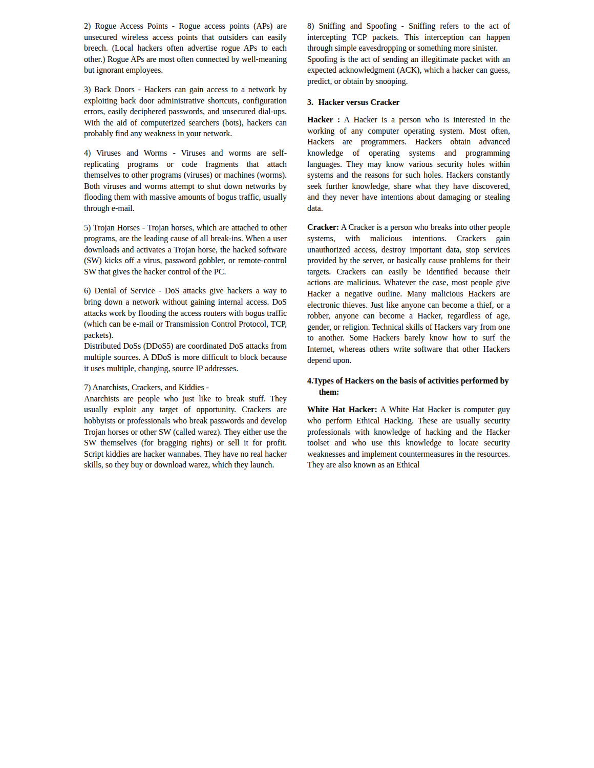2) Rogue Access Points - Rogue access points (APs) are unsecured wireless access points that outsiders can easily breech. (Local hackers often advertise rogue APs to each other.) Rogue APs are most often connected by well-meaning but ignorant employees.
3) Back Doors - Hackers can gain access to a network by exploiting back door administrative shortcuts, configuration errors, easily deciphered passwords, and unsecured dial-ups. With the aid of computerized searchers (bots), hackers can probably find any weakness in your network.
4) Viruses and Worms - Viruses and worms are self-replicating programs or code fragments that attach themselves to other programs (viruses) or machines (worms). Both viruses and worms attempt to shut down networks by flooding them with massive amounts of bogus traffic, usually through e-mail.
5) Trojan Horses - Trojan horses, which are attached to other programs, are the leading cause of all break-ins. When a user downloads and activates a Trojan horse, the hacked software (SW) kicks off a virus, password gobbler, or remote-control SW that gives the hacker control of the PC.
6) Denial of Service - DoS attacks give hackers a way to bring down a network without gaining internal access. DoS attacks work by flooding the access routers with bogus traffic (which can be e-mail or Transmission Control Protocol, TCP, packets).
Distributed DoSs (DDoS5) are coordinated DoS attacks from multiple sources. A DDoS is more difficult to block because it uses multiple, changing, source IP addresses.
7) Anarchists, Crackers, and Kiddies -
Anarchists are people who just like to break stuff. They usually exploit any target of opportunity. Crackers are hobbyists or professionals who break passwords and develop Trojan horses or other SW (called warez). They either use the SW themselves (for bragging rights) or sell it for profit. Script kiddies are hacker wannabes. They have no real hacker skills, so they buy or download warez, which they launch.
8) Sniffing and Spoofing - Sniffing refers to the act of intercepting TCP packets. This interception can happen through simple eavesdropping or something more sinister.
Spoofing is the act of sending an illegitimate packet with an expected acknowledgment (ACK), which a hacker can guess, predict, or obtain by snooping.
3. Hacker versus Cracker
Hacker : A Hacker is a person who is interested in the working of any computer operating system. Most often, Hackers are programmers. Hackers obtain advanced knowledge of operating systems and programming languages. They may know various security holes within systems and the reasons for such holes. Hackers constantly seek further knowledge, share what they have discovered, and they never have intentions about damaging or stealing data.
Cracker: A Cracker is a person who breaks into other people systems, with malicious intentions. Crackers gain unauthorized access, destroy important data, stop services provided by the server, or basically cause problems for their targets. Crackers can easily be identified because their actions are malicious. Whatever the case, most people give Hacker a negative outline. Many malicious Hackers are electronic thieves. Just like anyone can become a thief, or a robber, anyone can become a Hacker, regardless of age, gender, or religion. Technical skills of Hackers vary from one to another. Some Hackers barely know how to surf the Internet, whereas others write software that other Hackers depend upon.
4.Types of Hackers on the basis of activities performed by them:
White Hat Hacker: A White Hat Hacker is computer guy who perform Ethical Hacking. These are usually security professionals with knowledge of hacking and the Hacker toolset and who use this knowledge to locate security weaknesses and implement countermeasures in the resources. They are also known as an Ethical